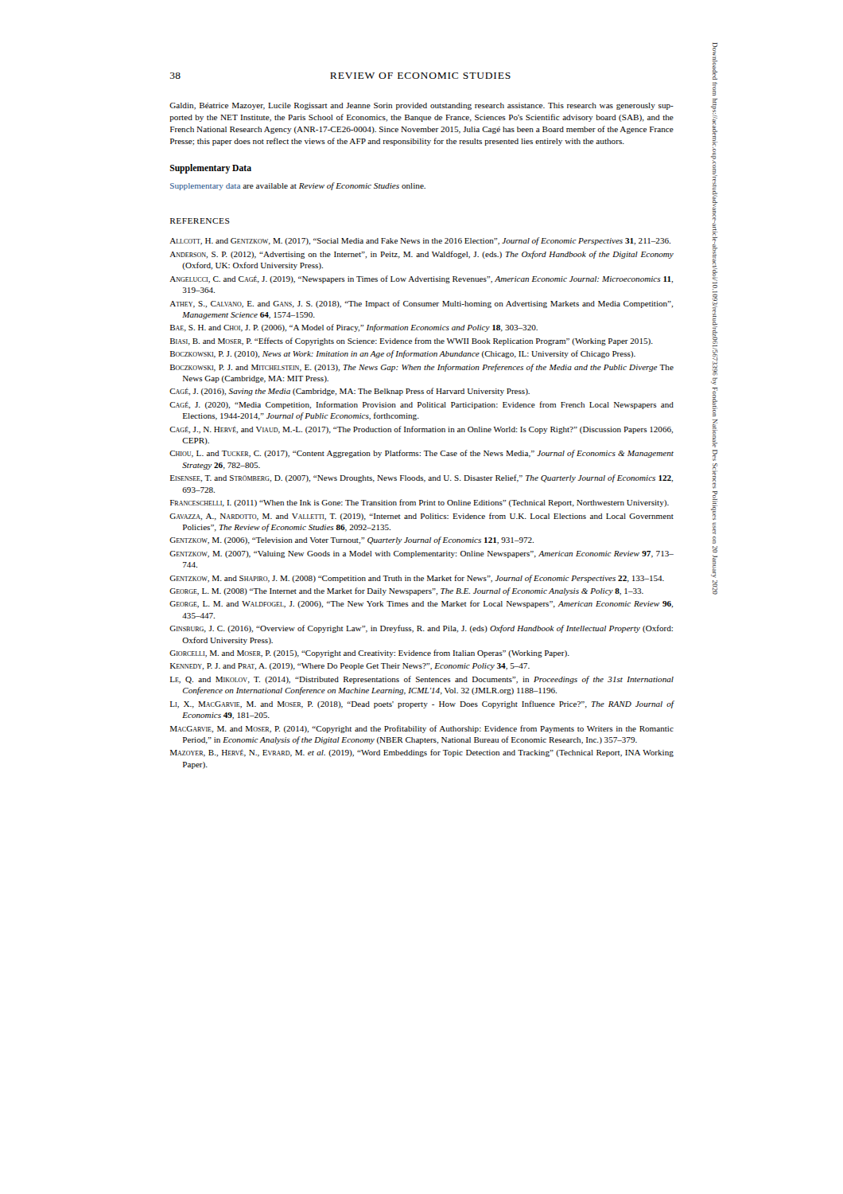Downloaded from https://academic.oup.com/restud/advance-article-abstract/doi/10.1093/restud/rdz061/5673396 by Fondation Nationale Des Sciences Politiques user on 20 January 2020
38
REVIEW OF ECONOMIC STUDIES
Galdin, Béatrice Mazoyer, Lucile Rogissart and Jeanne Sorin provided outstanding research assistance. This research was generously supported by the NET Institute, the Paris School of Economics, the Banque de France, Sciences Po's Scientific advisory board (SAB), and the French National Research Agency (ANR-17-CE26-0004). Since November 2015, Julia Cagé has been a Board member of the Agence France Presse; this paper does not reflect the views of the AFP and responsibility for the results presented lies entirely with the authors.
Supplementary Data
Supplementary data are available at Review of Economic Studies online.
REFERENCES
Allcott, H. and Gentzkow, M. (2017), “Social Media and Fake News in the 2016 Election”, Journal of Economic Perspectives 31, 211–236.
Anderson, S. P. (2012), “Advertising on the Internet”, in Peitz, M. and Waldfogel, J. (eds.) The Oxford Handbook of the Digital Economy (Oxford, UK: Oxford University Press).
Angelucci, C. and Cagé, J. (2019), “Newspapers in Times of Low Advertising Revenues”, American Economic Journal: Microeconomics 11, 319–364.
Athey, S., Calvano, E. and Gans, J. S. (2018), “The Impact of Consumer Multi-homing on Advertising Markets and Media Competition”, Management Science 64, 1574–1590.
Bae, S. H. and Choi, J. P. (2006), “A Model of Piracy,” Information Economics and Policy 18, 303–320.
Biasi, B. and Moser, P. “Effects of Copyrights on Science: Evidence from the WWII Book Replication Program” (Working Paper 2015).
Boczkowski, P. J. (2010), News at Work: Imitation in an Age of Information Abundance (Chicago, IL: University of Chicago Press).
Boczkowski, P. J. and Mitchelstein, E. (2013), The News Gap: When the Information Preferences of the Media and the Public Diverge The News Gap (Cambridge, MA: MIT Press).
Cagé, J. (2016), Saving the Media (Cambridge, MA: The Belknap Press of Harvard University Press).
Cagé, J. (2020), “Media Competition, Information Provision and Political Participation: Evidence from French Local Newspapers and Elections, 1944-2014,” Journal of Public Economics, forthcoming.
Cagé, J., N. Hervé, and Viaud, M.-L. (2017), “The Production of Information in an Online World: Is Copy Right?” (Discussion Papers 12066, CEPR).
Chiou, L. and Tucker, C. (2017), “Content Aggregation by Platforms: The Case of the News Media,” Journal of Economics & Management Strategy 26, 782–805.
Eisensee, T. and Strömberg, D. (2007), “News Droughts, News Floods, and U. S. Disaster Relief,” The Quarterly Journal of Economics 122, 693–728.
Franceschelli, I. (2011) “When the Ink is Gone: The Transition from Print to Online Editions” (Technical Report, Northwestern University).
Gavazza, A., Nardotto, M. and Valletti, T. (2019), “Internet and Politics: Evidence from U.K. Local Elections and Local Government Policies”, The Review of Economic Studies 86, 2092–2135.
Gentzkow, M. (2006), “Television and Voter Turnout,” Quarterly Journal of Economics 121, 931–972.
Gentzkow, M. (2007), “Valuing New Goods in a Model with Complementarity: Online Newspapers”, American Economic Review 97, 713–744.
Gentzkow, M. and Shapiro, J. M. (2008) “Competition and Truth in the Market for News”, Journal of Economic Perspectives 22, 133–154.
George, L. M. (2008) “The Internet and the Market for Daily Newspapers”, The B.E. Journal of Economic Analysis & Policy 8, 1–33.
George, L. M. and Waldfogel, J. (2006), “The New York Times and the Market for Local Newspapers”, American Economic Review 96, 435–447.
Ginsburg, J. C. (2016), “Overview of Copyright Law”, in Dreyfuss, R. and Pila, J. (eds) Oxford Handbook of Intellectual Property (Oxford: Oxford University Press).
Giorcelli, M. and Moser, P. (2015), “Copyright and Creativity: Evidence from Italian Operas” (Working Paper).
Kennedy, P. J. and Prat, A. (2019), “Where Do People Get Their News?”, Economic Policy 34, 5–47.
Le, Q. and Mikolov, T. (2014), “Distributed Representations of Sentences and Documents”, in Proceedings of the 31st International Conference on International Conference on Machine Learning, ICML'14, Vol. 32 (JMLR.org) 1188–1196.
Li, X., MacGarvie, M. and Moser, P. (2018), “Dead poets' property - How Does Copyright Influence Price?”, The RAND Journal of Economics 49, 181–205.
MacGarvie, M. and Moser, P. (2014), “Copyright and the Profitability of Authorship: Evidence from Payments to Writers in the Romantic Period,” in Economic Analysis of the Digital Economy (NBER Chapters, National Bureau of Economic Research, Inc.) 357–379.
Mazoyer, B., Hervé, N., Evrard, M. et al. (2019), “Word Embeddings for Topic Detection and Tracking” (Technical Report, INA Working Paper).